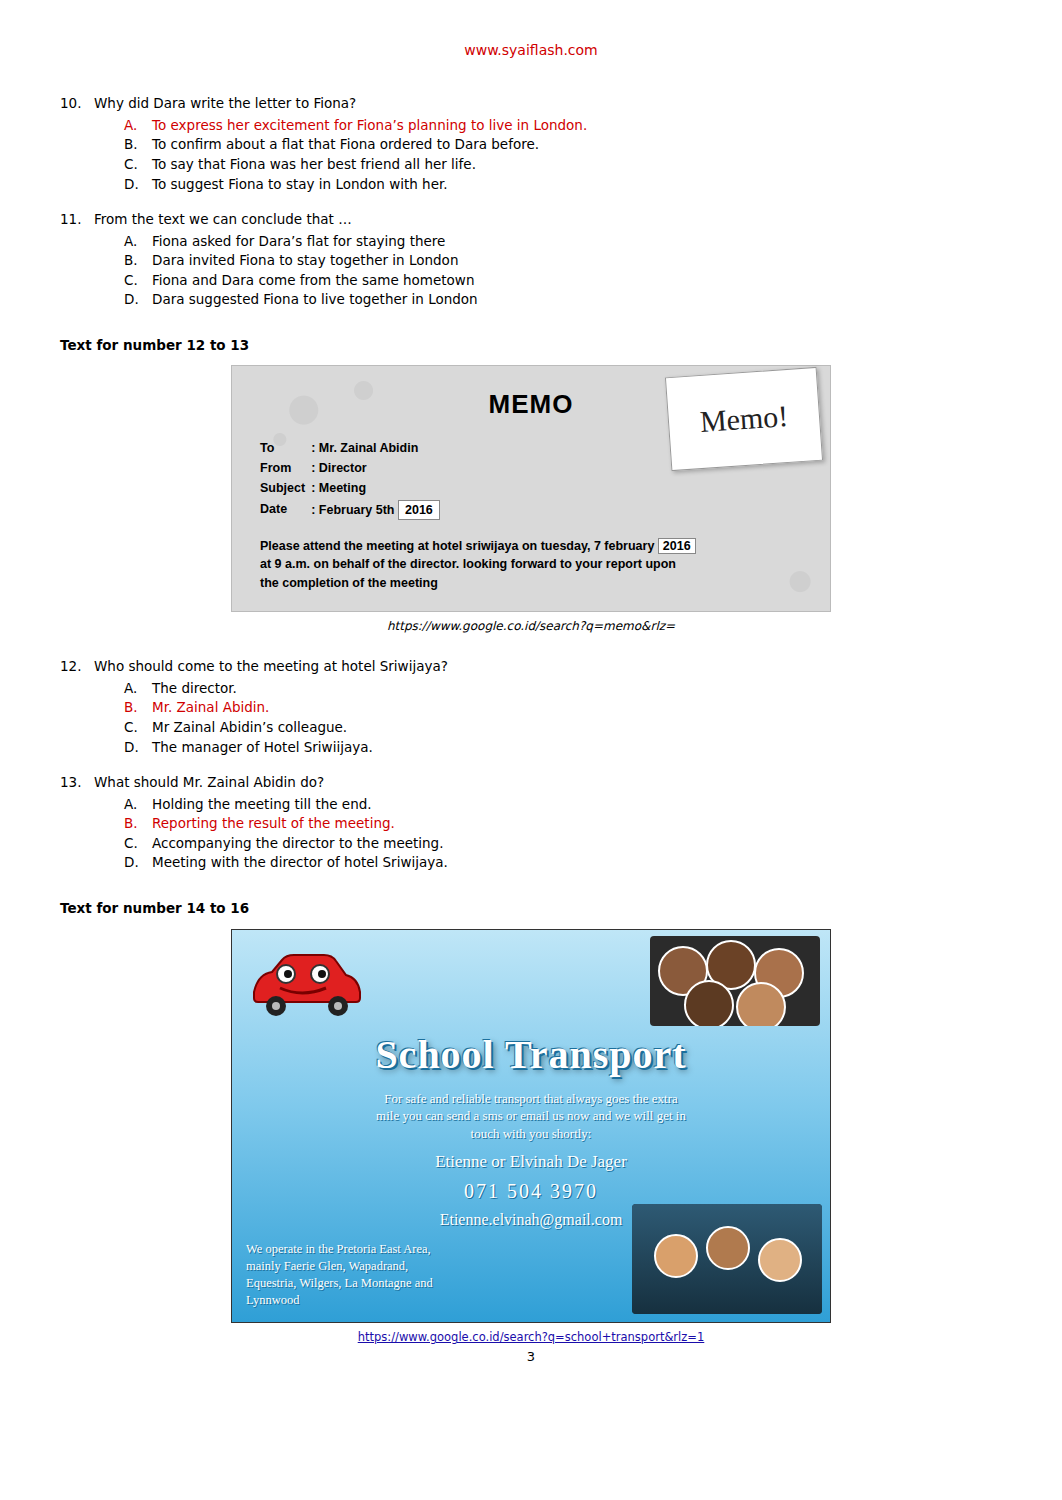www.syaiflash.com
10. Why did Dara write the letter to Fiona?
A. To express her excitement for Fiona’s planning to live in London.
B. To confirm about a flat that Fiona ordered to Dara before.
C. To say that Fiona was her best friend all her life.
D. To suggest Fiona to stay in London with her.
11. From the text we can conclude that …
A. Fiona asked for Dara’s flat for staying there
B. Dara invited Fiona to stay together in London
C. Fiona and Dara come from the same hometown
D. Dara suggested Fiona to live together in London
Text for number 12 to 13
Memo!
MEMO
| To | : Mr. Zainal Abidin |
| From | : Director |
| Subject | : Meeting |
| Date | : February 5th 2016 |
Please attend the meeting at hotel sriwijaya on tuesday, 7 february 2016
at 9 a.m. on behalf of the director. looking forward to your report upon
the completion of the meeting
https://www.google.co.id/search?q=memo&rlz=
12. Who should come to the meeting at hotel Sriwijaya?
A. The director.
B. Mr. Zainal Abidin.
C. Mr Zainal Abidin’s colleague.
D. The manager of Hotel Sriwiijaya.
13. What should Mr. Zainal Abidin do?
A. Holding the meeting till the end.
B. Reporting the result of the meeting.
C. Accompanying the director to the meeting.
D. Meeting with the director of hotel Sriwijaya.
Text for number 14 to 16
School Transport
For safe and reliable transport that always goes the extra
mile you can send a sms or email us now and we will get in
touch with you shortly:
Etienne or Elvinah De Jager
071 504 3970
Etienne.elvinah@gmail.com
We operate in the Pretoria East Area,
mainly Faerie Glen, Wapadrand,
Equestria, Wilgers, La Montagne and
Lynnwood
https://www.google.co.id/search?q=school+transport&rlz=1
3